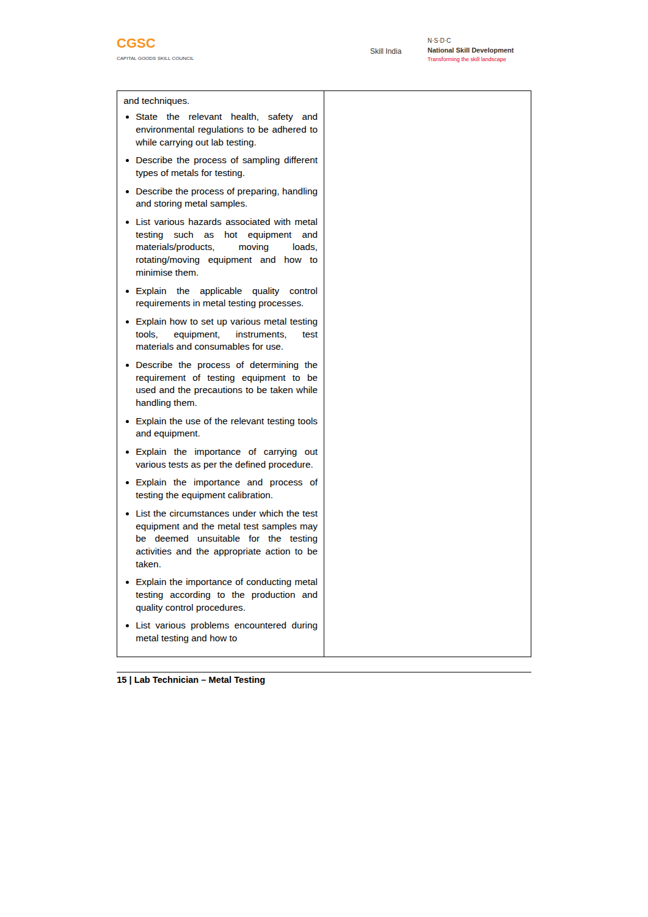| and techniques. State the relevant health, safety and environmental regulations to be adhered to while carrying out lab testing. Describe the process of sampling different types of metals for testing. Describe the process of preparing, handling and storing metal samples. List various hazards associated with metal testing such as hot equipment and materials/products, moving loads, rotating/moving equipment and how to minimise them. Explain the applicable quality control requirements in metal testing processes. Explain how to set up various metal testing tools, equipment, instruments, test materials and consumables for use. Describe the process of determining the requirement of testing equipment to be used and the precautions to be taken while handling them. Explain the use of the relevant testing tools and equipment. Explain the importance of carrying out various tests as per the defined procedure. Explain the importance and process of testing the equipment calibration. List the circumstances under which the test equipment and the metal test samples may be deemed unsuitable for the testing activities and the appropriate action to be taken. Explain the importance of conducting metal testing according to the production and quality control procedures. List various problems encountered during metal testing and how to | |
15 | Lab Technician – Metal Testing